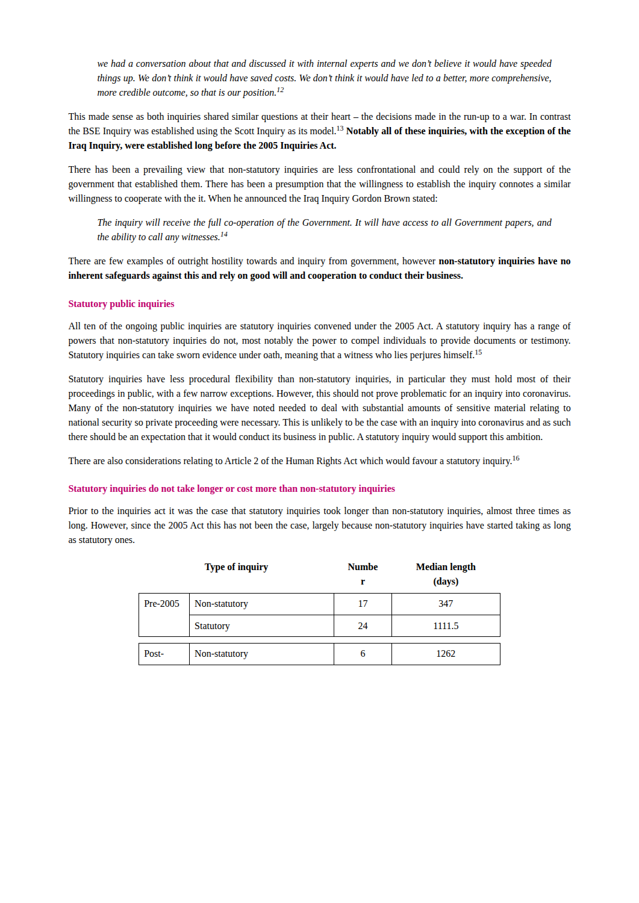we had a conversation about that and discussed it with internal experts and we don’t believe it would have speeded things up. We don’t think it would have saved costs. We don’t think it would have led to a better, more comprehensive, more credible outcome, so that is our position.12
This made sense as both inquiries shared similar questions at their heart – the decisions made in the run-up to a war. In contrast the BSE Inquiry was established using the Scott Inquiry as its model.13 Notably all of these inquiries, with the exception of the Iraq Inquiry, were established long before the 2005 Inquiries Act.
There has been a prevailing view that non-statutory inquiries are less confrontational and could rely on the support of the government that established them. There has been a presumption that the willingness to establish the inquiry connotes a similar willingness to cooperate with the it. When he announced the Iraq Inquiry Gordon Brown stated:
The inquiry will receive the full co-operation of the Government. It will have access to all Government papers, and the ability to call any witnesses.14
There are few examples of outright hostility towards and inquiry from government, however non-statutory inquiries have no inherent safeguards against this and rely on good will and cooperation to conduct their business.
Statutory public inquiries
All ten of the ongoing public inquiries are statutory inquiries convened under the 2005 Act. A statutory inquiry has a range of powers that non-statutory inquiries do not, most notably the power to compel individuals to provide documents or testimony. Statutory inquiries can take sworn evidence under oath, meaning that a witness who lies perjures himself.15
Statutory inquiries have less procedural flexibility than non-statutory inquiries, in particular they must hold most of their proceedings in public, with a few narrow exceptions. However, this should not prove problematic for an inquiry into coronavirus. Many of the non-statutory inquiries we have noted needed to deal with substantial amounts of sensitive material relating to national security so private proceeding were necessary. This is unlikely to be the case with an inquiry into coronavirus and as such there should be an expectation that it would conduct its business in public. A statutory inquiry would support this ambition.
There are also considerations relating to Article 2 of the Human Rights Act which would favour a statutory inquiry.16
Statutory inquiries do not take longer or cost more than non-statutory inquiries
Prior to the inquiries act it was the case that statutory inquiries took longer than non-statutory inquiries, almost three times as long. However, since the 2005 Act this has not been the case, largely because non-statutory inquiries have started taking as long as statutory ones.
| Type of inquiry | Numbe r | Median length (days) |
| --- | --- | --- |
| Pre-2005 | Non-statutory | 17 | 347 |
| Statutory | 24 | 1111.5 |
| Post- | Non-statutory | 6 | 1262 |